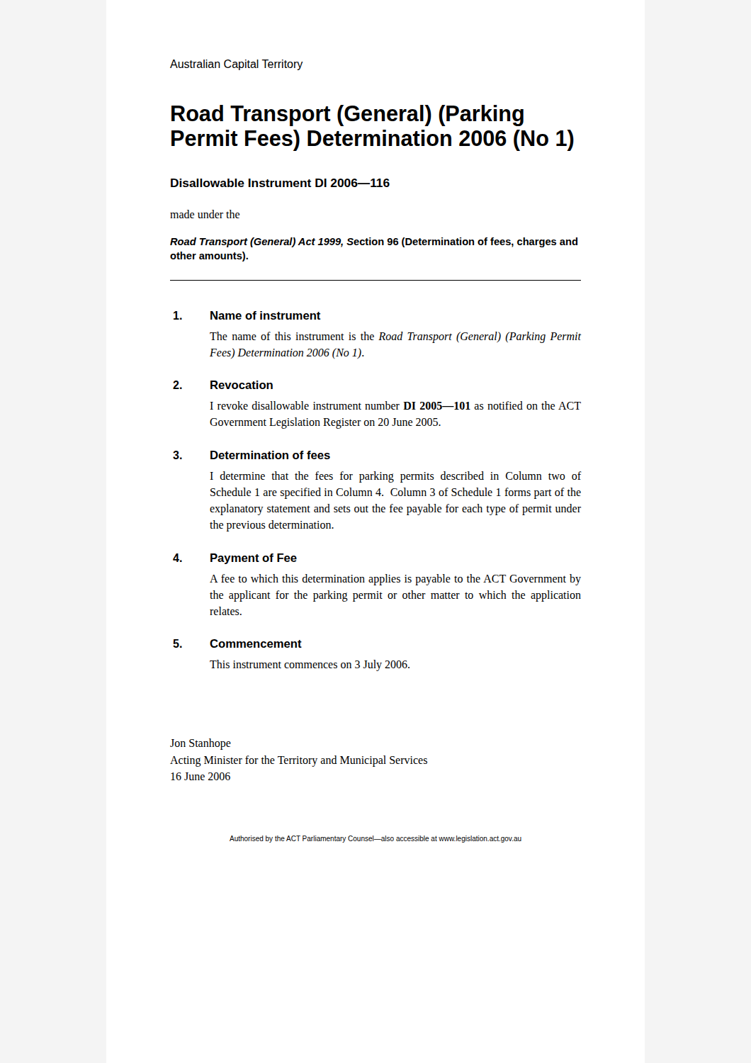Australian Capital Territory
Road Transport (General) (Parking Permit Fees) Determination 2006 (No 1)
Disallowable Instrument DI 2006—116
made under the
Road Transport (General) Act 1999, Section 96 (Determination of fees, charges and other amounts).
1. Name of instrument
The name of this instrument is the Road Transport (General) (Parking Permit Fees) Determination 2006 (No 1).
2. Revocation
I revoke disallowable instrument number DI 2005—101 as notified on the ACT Government Legislation Register on 20 June 2005.
3. Determination of fees
I determine that the fees for parking permits described in Column two of Schedule 1 are specified in Column 4. Column 3 of Schedule 1 forms part of the explanatory statement and sets out the fee payable for each type of permit under the previous determination.
4. Payment of Fee
A fee to which this determination applies is payable to the ACT Government by the applicant for the parking permit or other matter to which the application relates.
5. Commencement
This instrument commences on 3 July 2006.
Jon Stanhope
Acting Minister for the Territory and Municipal Services
16 June 2006
Authorised by the ACT Parliamentary Counsel—also accessible at www.legislation.act.gov.au